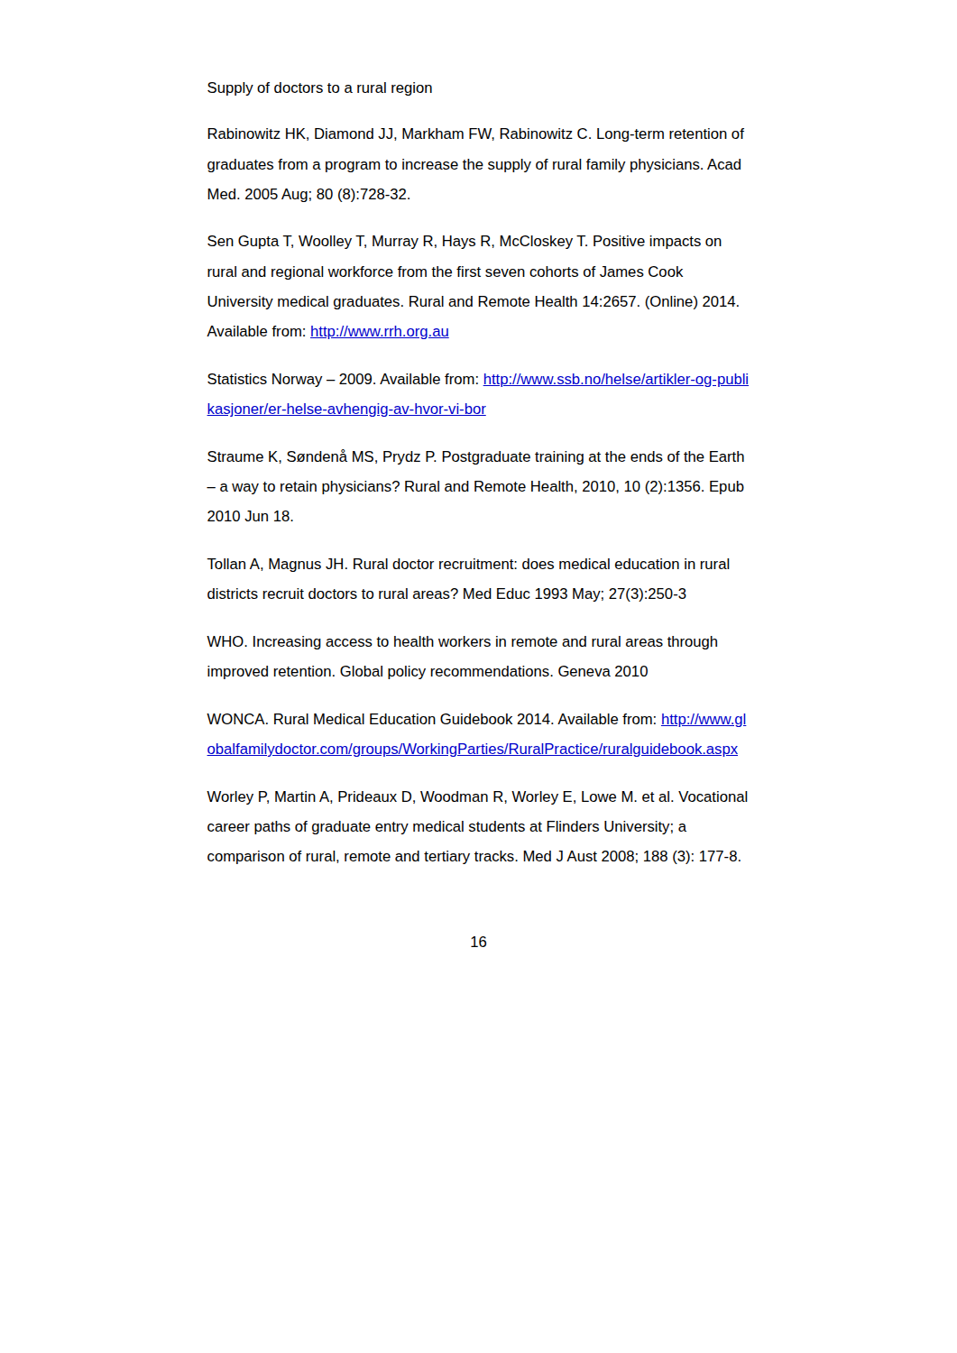Supply of doctors to a rural region
Rabinowitz HK, Diamond JJ, Markham FW, Rabinowitz C. Long-term retention of graduates from a program to increase the supply of rural family physicians. Acad Med. 2005 Aug; 80 (8):728-32.
Sen Gupta T, Woolley T, Murray R, Hays R, McCloskey T. Positive impacts on rural and regional workforce from the first seven cohorts of James Cook University medical graduates. Rural and Remote Health 14:2657. (Online) 2014. Available from: http://www.rrh.org.au
Statistics Norway – 2009. Available from: http://www.ssb.no/helse/artikler-og-publikasjoner/er-helse-avhengig-av-hvor-vi-bor
Straume K, Søndenå MS, Prydz P. Postgraduate training at the ends of the Earth – a way to retain physicians? Rural and Remote Health, 2010, 10 (2):1356. Epub 2010 Jun 18.
Tollan A, Magnus JH. Rural doctor recruitment: does medical education in rural districts recruit doctors to rural areas? Med Educ 1993 May; 27(3):250-3
WHO. Increasing access to health workers in remote and rural areas through improved retention. Global policy recommendations. Geneva 2010
WONCA. Rural Medical Education Guidebook 2014. Available from: http://www.globalfamilydoctor.com/groups/WorkingParties/RuralPractice/ruralguidebook.aspx
Worley P, Martin A, Prideaux D, Woodman R, Worley E, Lowe M. et al. Vocational career paths of graduate entry medical students at Flinders University; a comparison of rural, remote and tertiary tracks. Med J Aust 2008; 188 (3): 177-8.
16